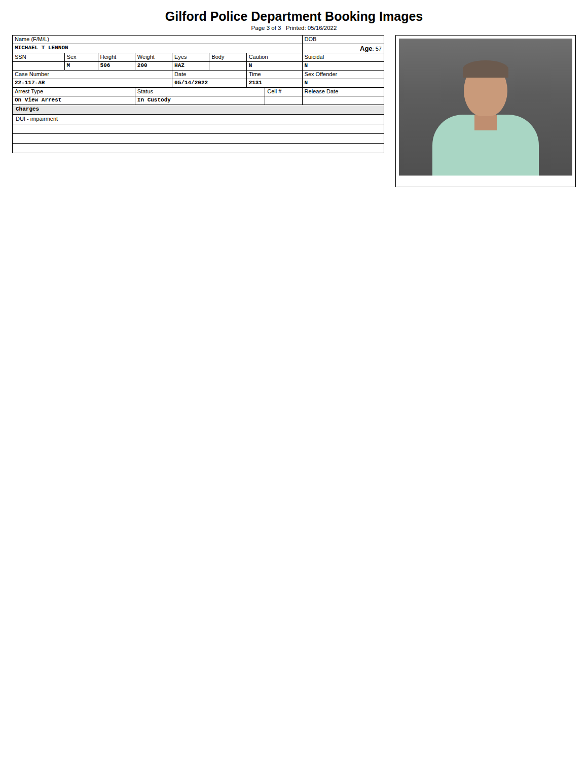Gilford Police Department Booking Images
Page 3 of 3 Printed: 05/16/2022
| / Name (F/M/L) / DOB / / MICHAEL T LENNON / Age : 57 / / SSN / Sex / Height / Weight / Eyes / Body / Caution / Suicidal / / / M / 506 / 200 / HAZ / / N / N / / Case Number / Date / Time / Sex Offender / / 22-117-AR / 05/14/2022 / 2131 / N / / Arrest Type / Status / Cell # / Release Date / / On View Arrest / In Custody / / / / Charges / / DUI - impairment / | | |